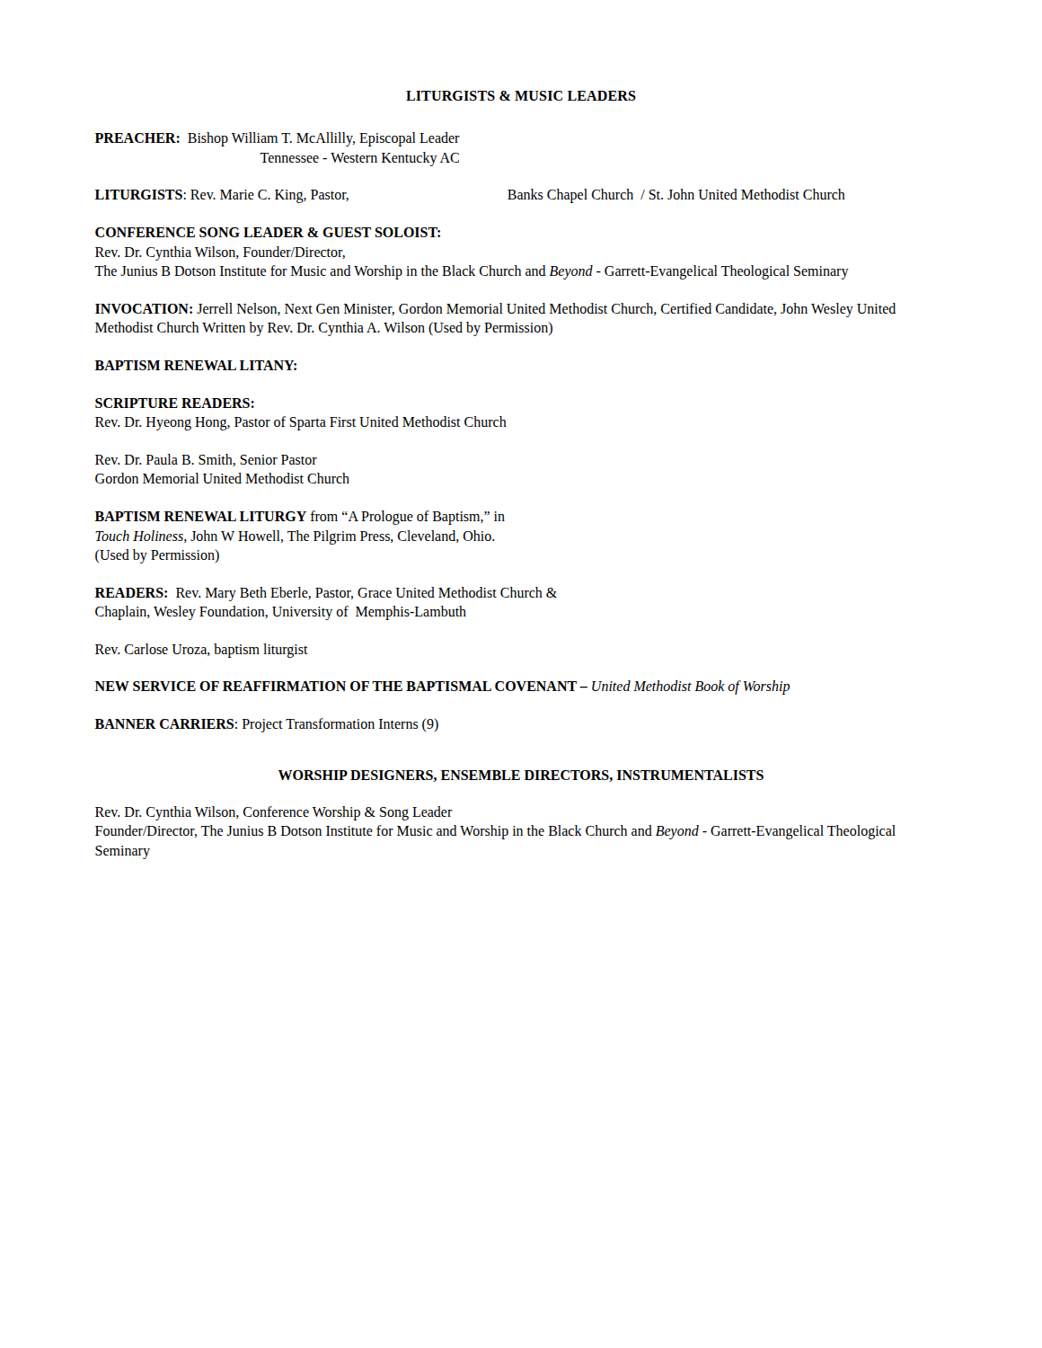LITURGISTS & MUSIC LEADERS
PREACHER: Bishop William T. McAllilly, Episcopal Leader Tennessee - Western Kentucky AC
LITURGISTS: Rev. Marie C. King, Pastor, Banks Chapel Church / St. John United Methodist Church
CONFERENCE SONG LEADER & GUEST SOLOIST:
Rev. Dr. Cynthia Wilson, Founder/Director,
The Junius B Dotson Institute for Music and Worship in the Black Church and Beyond - Garrett-Evangelical Theological Seminary
INVOCATION: Jerrell Nelson, Next Gen Minister, Gordon Memorial United Methodist Church, Certified Candidate, John Wesley United Methodist Church Written by Rev. Dr. Cynthia A. Wilson (Used by Permission)
BAPTISM RENEWAL LITANY:
SCRIPTURE READERS:
Rev. Dr. Hyeong Hong, Pastor of Sparta First United Methodist Church
Rev. Dr. Paula B. Smith, Senior Pastor
Gordon Memorial United Methodist Church
BAPTISM RENEWAL LITURGY from “A Prologue of Baptism,” in
Touch Holiness, John W Howell, The Pilgrim Press, Cleveland, Ohio.
(Used by Permission)
READERS: Rev. Mary Beth Eberle, Pastor, Grace United Methodist Church &
Chaplain, Wesley Foundation, University of Memphis-Lambuth
Rev. Carlose Uroza, baptism liturgist
NEW SERVICE OF REAFFIRMATION OF THE BAPTISMAL COVENANT – United Methodist Book of Worship
BANNER CARRIERS: Project Transformation Interns (9)
WORSHIP DESIGNERS, ENSEMBLE DIRECTORS, INSTRUMENTALISTS
Rev. Dr. Cynthia Wilson, Conference Worship & Song Leader
Founder/Director, The Junius B Dotson Institute for Music and Worship in the Black Church and Beyond - Garrett-Evangelical Theological Seminary